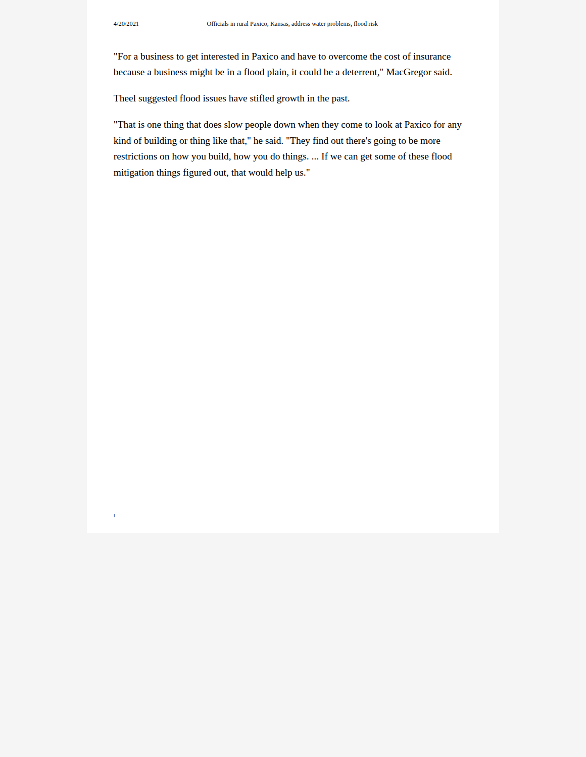4/20/2021 Officials in rural Paxico, Kansas, address water problems, flood risk
"For a business to get interested in Paxico and have to overcome the cost of insurance because a business might be in a flood plain, it could be a deterrent," MacGregor said.
Theel suggested flood issues have stifled growth in the past.
"That is one thing that does slow people down when they come to look at Paxico for any kind of building or thing like that," he said. "They find out there's going to be more restrictions on how you build, how you do things. ... If we can get some of these flood mitigation things figured out, that would help us."
l